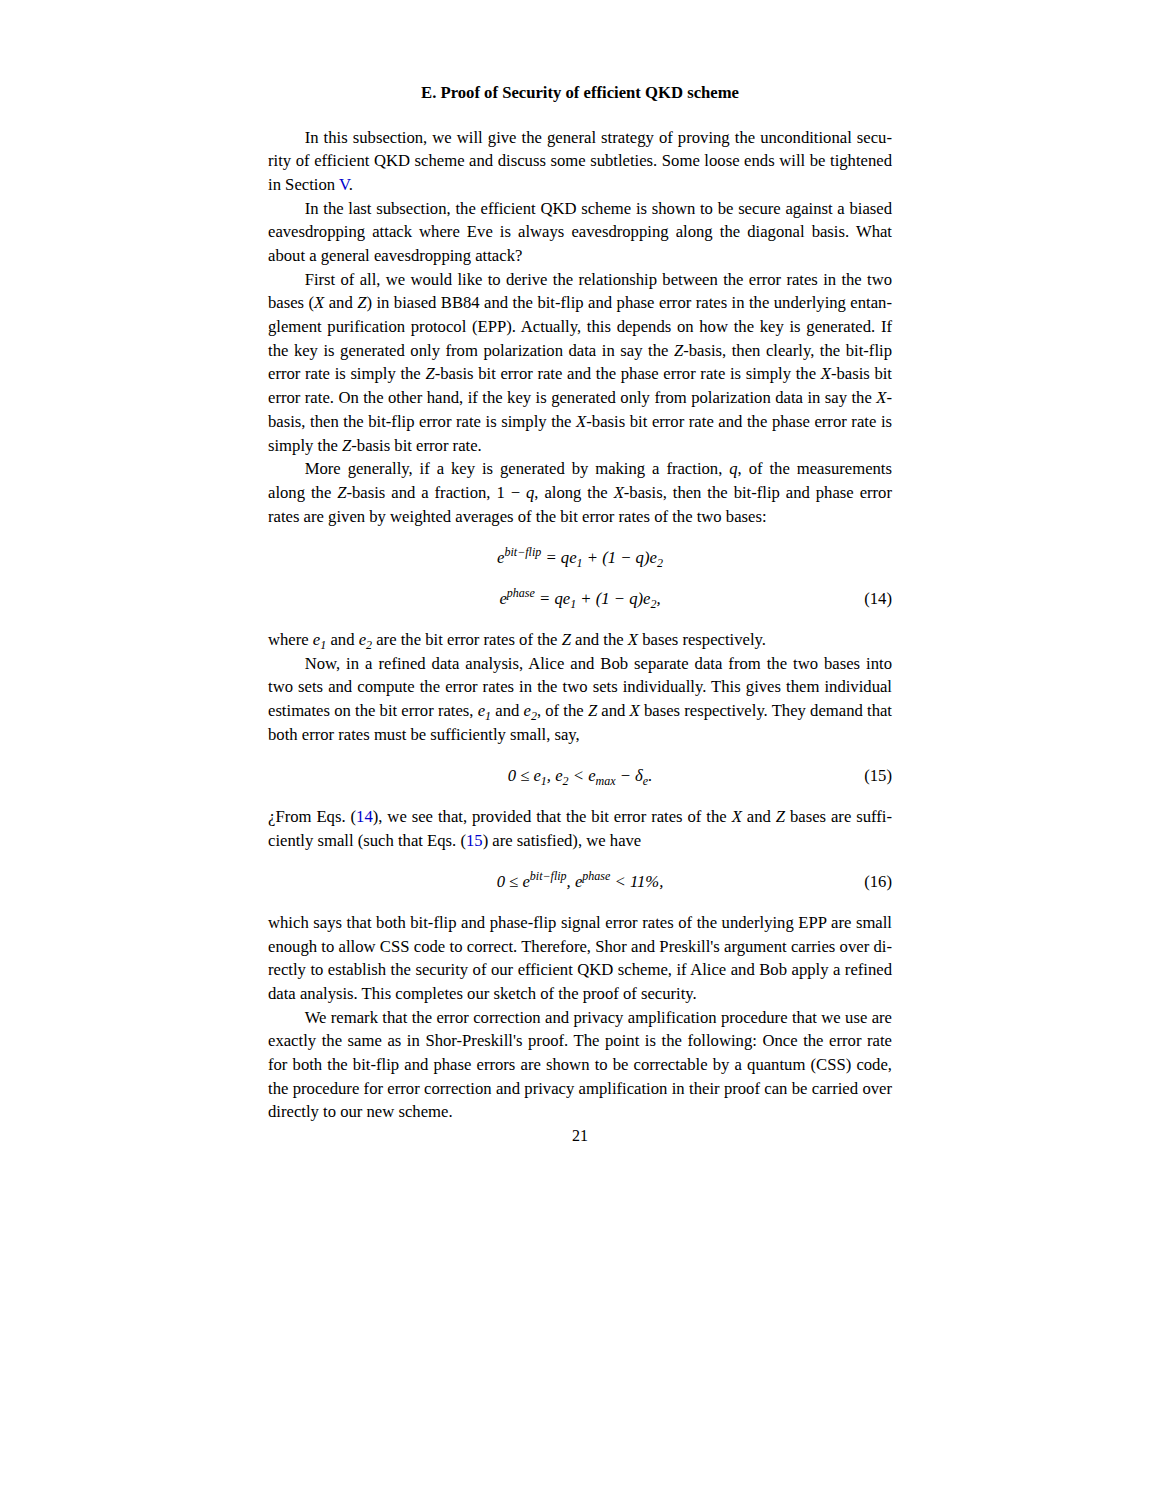E. Proof of Security of efficient QKD scheme
In this subsection, we will give the general strategy of proving the unconditional security of efficient QKD scheme and discuss some subtleties. Some loose ends will be tightened in Section V.
In the last subsection, the efficient QKD scheme is shown to be secure against a biased eavesdropping attack where Eve is always eavesdropping along the diagonal basis. What about a general eavesdropping attack?
First of all, we would like to derive the relationship between the error rates in the two bases (X and Z) in biased BB84 and the bit-flip and phase error rates in the underlying entanglement purification protocol (EPP). Actually, this depends on how the key is generated. If the key is generated only from polarization data in say the Z-basis, then clearly, the bit-flip error rate is simply the Z-basis bit error rate and the phase error rate is simply the X-basis bit error rate. On the other hand, if the key is generated only from polarization data in say the X-basis, then the bit-flip error rate is simply the X-basis bit error rate and the phase error rate is simply the Z-basis bit error rate.
More generally, if a key is generated by making a fraction, q, of the measurements along the Z-basis and a fraction, 1 − q, along the X-basis, then the bit-flip and phase error rates are given by weighted averages of the bit error rates of the two bases:
ebit−flip = qe1 + (1 − q)e2
ephase = qe1 + (1 − q)e2,
(14)
where e1 and e2 are the bit error rates of the Z and the X bases respectively.
Now, in a refined data analysis, Alice and Bob separate data from the two bases into two sets and compute the error rates in the two sets individually. This gives them individual estimates on the bit error rates, e1 and e2, of the Z and X bases respectively. They demand that both error rates must be sufficiently small, say,
0 ≤ e1, e2 < emax − δe.
(15)
¿From Eqs. (14), we see that, provided that the bit error rates of the X and Z bases are sufficiently small (such that Eqs. (15) are satisfied), we have
0 ≤ ebit−flip, ephase < 11%,
(16)
which says that both bit-flip and phase-flip signal error rates of the underlying EPP are small enough to allow CSS code to correct. Therefore, Shor and Preskill's argument carries over directly to establish the security of our efficient QKD scheme, if Alice and Bob apply a refined data analysis. This completes our sketch of the proof of security.
We remark that the error correction and privacy amplification procedure that we use are exactly the same as in Shor-Preskill's proof. The point is the following: Once the error rate for both the bit-flip and phase errors are shown to be correctable by a quantum (CSS) code, the procedure for error correction and privacy amplification in their proof can be carried over directly to our new scheme.
21